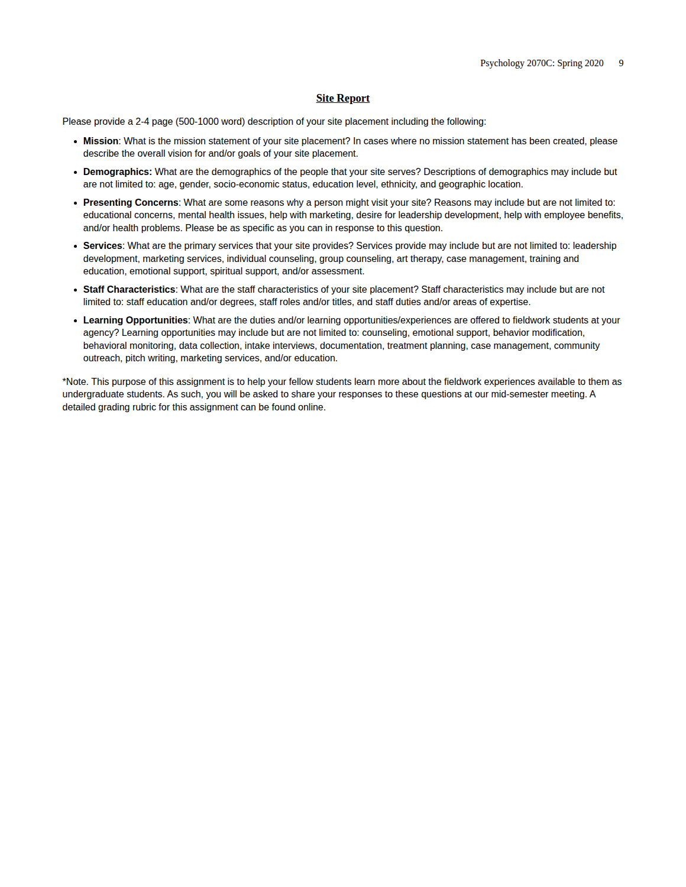Psychology 2070C: Spring 20209
Site Report
Please provide a 2-4 page (500-1000 word) description of your site placement including the following:
Mission: What is the mission statement of your site placement? In cases where no mission statement has been created, please describe the overall vision for and/or goals of your site placement.
Demographics: What are the demographics of the people that your site serves? Descriptions of demographics may include but are not limited to: age, gender, socio-economic status, education level, ethnicity, and geographic location.
Presenting Concerns: What are some reasons why a person might visit your site? Reasons may include but are not limited to: educational concerns, mental health issues, help with marketing, desire for leadership development, help with employee benefits, and/or health problems. Please be as specific as you can in response to this question.
Services: What are the primary services that your site provides? Services provide may include but are not limited to: leadership development, marketing services, individual counseling, group counseling, art therapy, case management, training and education, emotional support, spiritual support, and/or assessment.
Staff Characteristics: What are the staff characteristics of your site placement? Staff characteristics may include but are not limited to: staff education and/or degrees, staff roles and/or titles, and staff duties and/or areas of expertise.
Learning Opportunities: What are the duties and/or learning opportunities/experiences are offered to fieldwork students at your agency? Learning opportunities may include but are not limited to: counseling, emotional support, behavior modification, behavioral monitoring, data collection, intake interviews, documentation, treatment planning, case management, community outreach, pitch writing, marketing services, and/or education.
*Note. This purpose of this assignment is to help your fellow students learn more about the fieldwork experiences available to them as undergraduate students. As such, you will be asked to share your responses to these questions at our mid-semester meeting. A detailed grading rubric for this assignment can be found online.